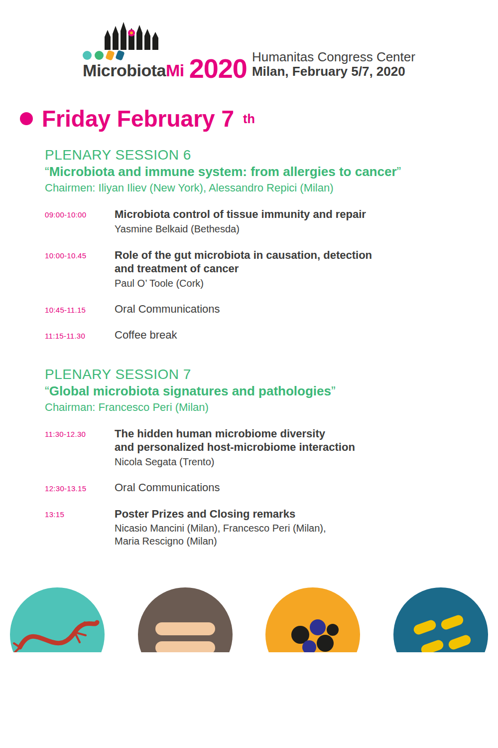MicrobiotaMi
2020
Humanitas Congress Center
Milan, February 5/7, 2020
Friday February 7th
PLENARY SESSION 6
“Microbiota and immune system: from allergies to cancer”
Chairmen: Iliyan Iliev (New York), Alessandro Repici (Milan)
09:00-10:00
Microbiota control of tissue immunity and repair
Yasmine Belkaid (Bethesda)
10:00-10.45
Role of the gut microbiota in causation, detection
and treatment of cancer
Paul O’ Toole (Cork)
10:45-11.15
Oral Communications
11:15-11.30
Coffee break
PLENARY SESSION 7
“Global microbiota signatures and pathologies”
Chairman: Francesco Peri (Milan)
11:30-12.30
The hidden human microbiome diversity
and personalized host-microbiome interaction
Nicola Segata (Trento)
12:30-13.15
Oral Communications
13:15
Poster Prizes and Closing remarks
Nicasio Mancini (Milan), Francesco Peri (Milan),
Maria Rescigno (Milan)